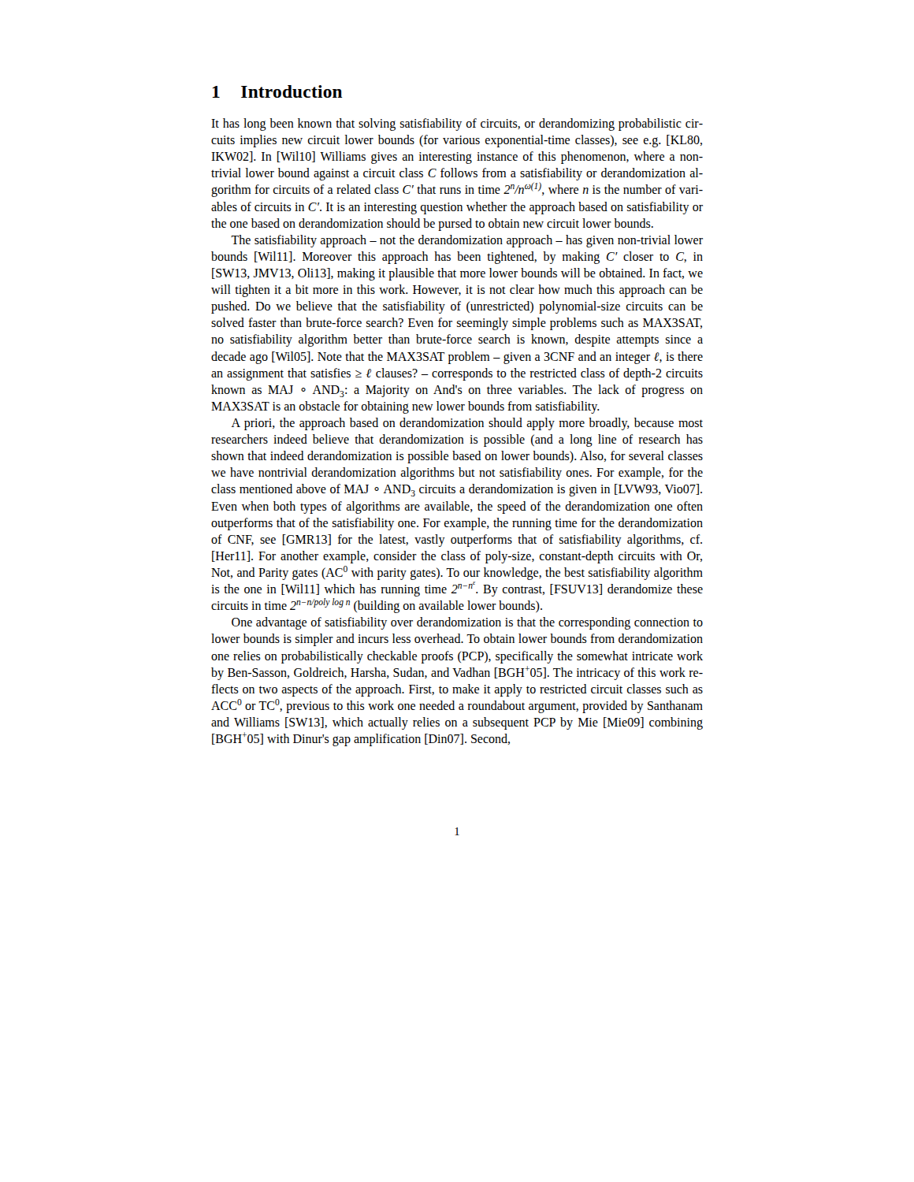1 Introduction
It has long been known that solving satisfiability of circuits, or derandomizing probabilistic circuits implies new circuit lower bounds (for various exponential-time classes), see e.g. [KL80, IKW02]. In [Wil10] Williams gives an interesting instance of this phenomenon, where a non-trivial lower bound against a circuit class C follows from a satisfiability or derandomization algorithm for circuits of a related class C′ that runs in time 2n/nω(1), where n is the number of variables of circuits in C′. It is an interesting question whether the approach based on satisfiability or the one based on derandomization should be pursed to obtain new circuit lower bounds.
The satisfiability approach – not the derandomization approach – has given non-trivial lower bounds [Wil11]. Moreover this approach has been tightened, by making C′ closer to C, in [SW13, JMV13, Oli13], making it plausible that more lower bounds will be obtained. In fact, we will tighten it a bit more in this work. However, it is not clear how much this approach can be pushed. Do we believe that the satisfiability of (unrestricted) polynomial-size circuits can be solved faster than brute-force search? Even for seemingly simple problems such as MAX3SAT, no satisfiability algorithm better than brute-force search is known, despite attempts since a decade ago [Wil05]. Note that the MAX3SAT problem – given a 3CNF and an integer ℓ, is there an assignment that satisfies ≥ ℓ clauses? – corresponds to the restricted class of depth-2 circuits known as MAJ ∘ AND3: a Majority on And's on three variables. The lack of progress on MAX3SAT is an obstacle for obtaining new lower bounds from satisfiability.
A priori, the approach based on derandomization should apply more broadly, because most researchers indeed believe that derandomization is possible (and a long line of research has shown that indeed derandomization is possible based on lower bounds). Also, for several classes we have nontrivial derandomization algorithms but not satisfiability ones. For example, for the class mentioned above of MAJ ∘ AND3 circuits a derandomization is given in [LVW93, Vio07]. Even when both types of algorithms are available, the speed of the derandomization one often outperforms that of the satisfiability one. For example, the running time for the derandomization of CNF, see [GMR13] for the latest, vastly outperforms that of satisfiability algorithms, cf. [Her11]. For another example, consider the class of poly-size, constant-depth circuits with Or, Not, and Parity gates (AC0 with parity gates). To our knowledge, the best satisfiability algorithm is the one in [Wil11] which has running time 2n−nε. By contrast, [FSUV13] derandomize these circuits in time 2n−n/poly log n (building on available lower bounds).
One advantage of satisfiability over derandomization is that the corresponding connection to lower bounds is simpler and incurs less overhead. To obtain lower bounds from derandomization one relies on probabilistically checkable proofs (PCP), specifically the somewhat intricate work by Ben-Sasson, Goldreich, Harsha, Sudan, and Vadhan [BGH+05]. The intricacy of this work reflects on two aspects of the approach. First, to make it apply to restricted circuit classes such as ACC0 or TC0, previous to this work one needed a roundabout argument, provided by Santhanam and Williams [SW13], which actually relies on a subsequent PCP by Mie [Mie09] combining [BGH+05] with Dinur's gap amplification [Din07]. Second,
1